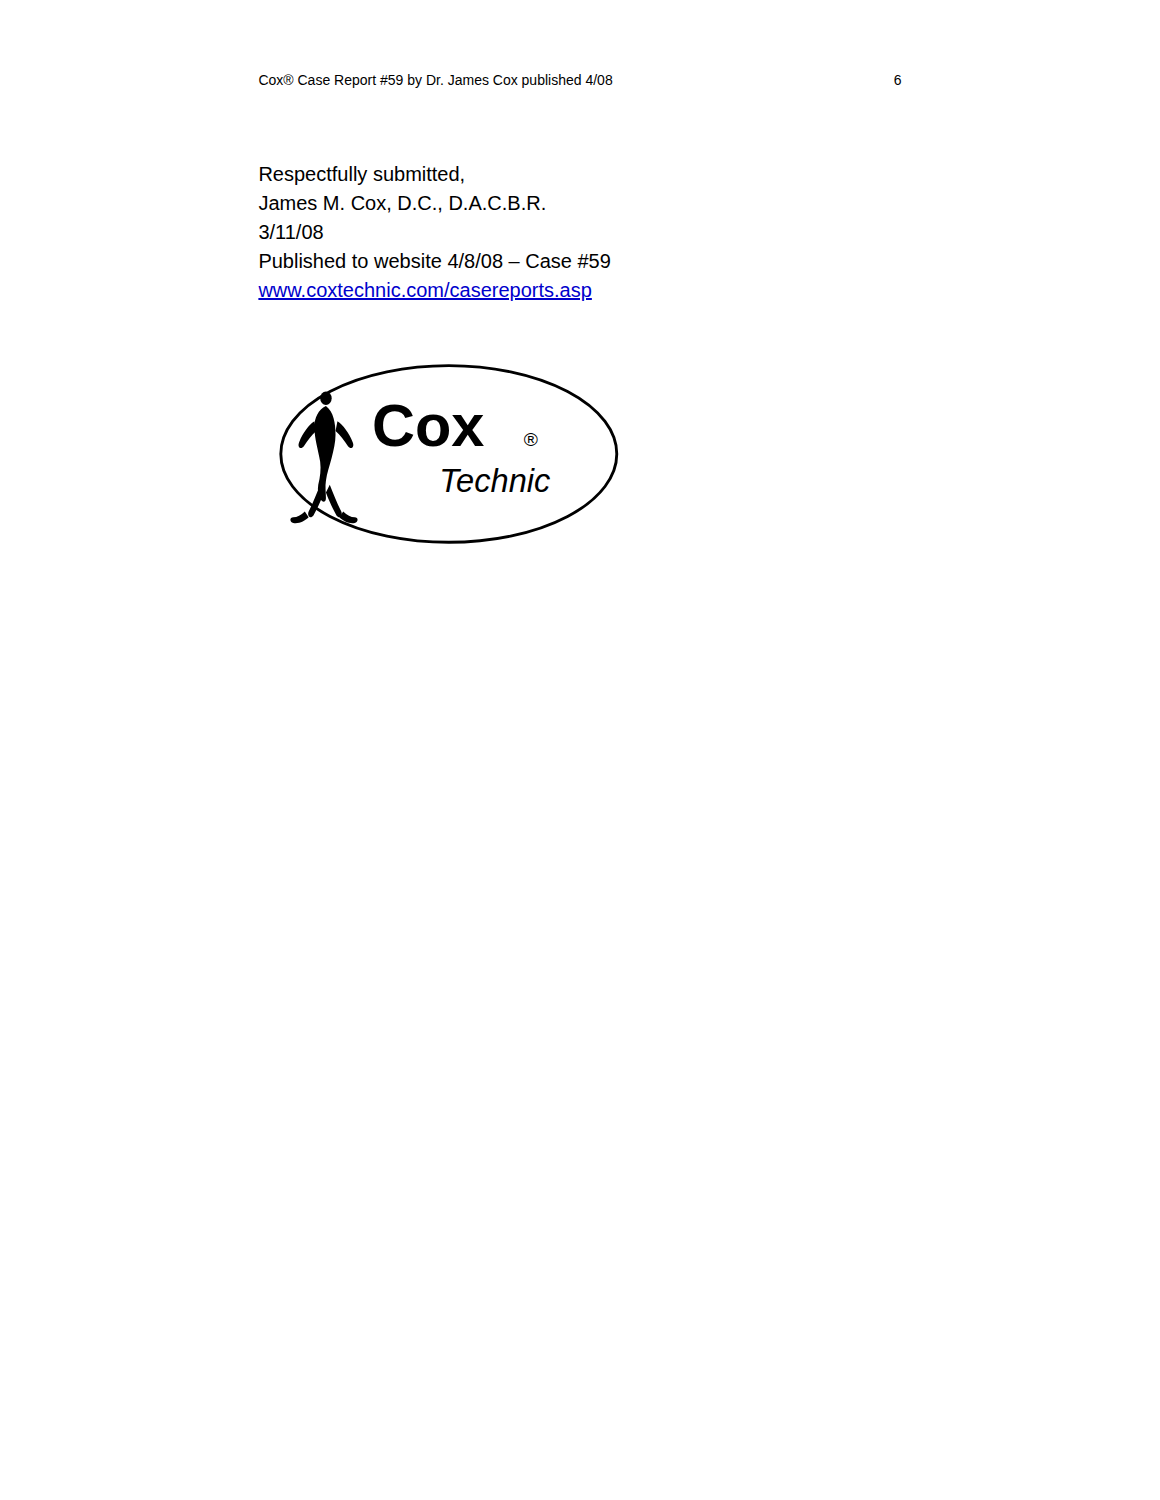Cox® Case Report #59 by Dr. James Cox published 4/08
6
Respectfully submitted,
James M. Cox, D.C., D.A.C.B.R.
3/11/08
Published to website 4/8/08 – Case #59
www.coxtechnic.com/casereports.asp
Cox Technic logo Cox ® Technic